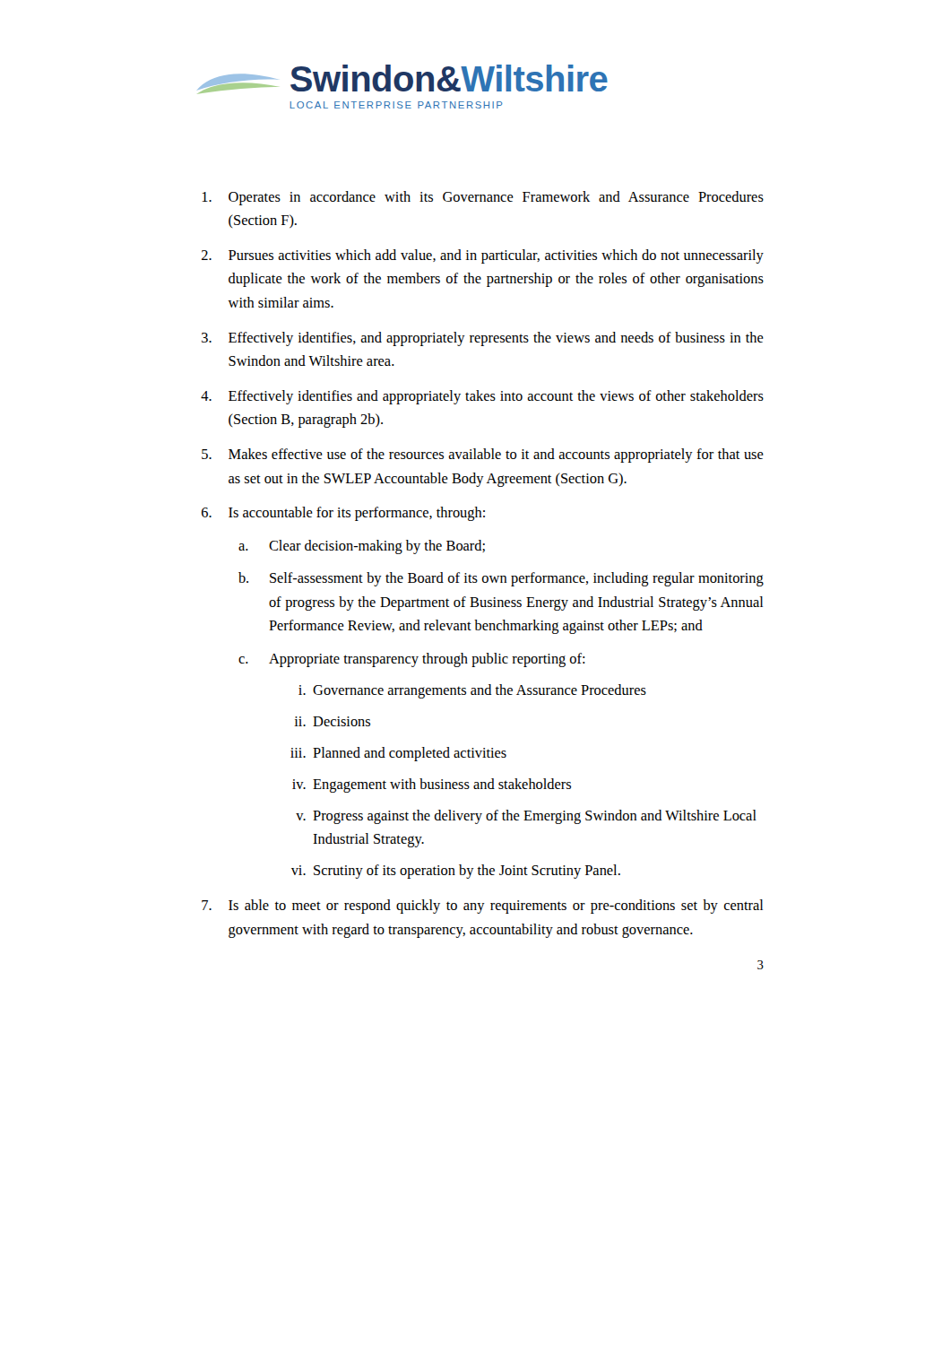Swindon&Wiltshire
LOCAL ENTERPRISE PARTNERSHIP
Operates in accordance with its Governance Framework and Assurance Procedures (Section F).
Pursues activities which add value, and in particular, activities which do not unnecessarily duplicate the work of the members of the partnership or the roles of other organisations with similar aims.
Effectively identifies, and appropriately represents the views and needs of business in the Swindon and Wiltshire area.
Effectively identifies and appropriately takes into account the views of other stakeholders (Section B, paragraph 2b).
Makes effective use of the resources available to it and accounts appropriately for that use as set out in the SWLEP Accountable Body Agreement (Section G).
Is accountable for its performance, through:
Clear decision-making by the Board;
Self-assessment by the Board of its own performance, including regular monitoring of progress by the Department of Business Energy and Industrial Strategy’s Annual Performance Review, and relevant benchmarking against other LEPs; and
Appropriate transparency through public reporting of:
Governance arrangements and the Assurance Procedures
Decisions
Planned and completed activities
Engagement with business and stakeholders
Progress against the delivery of the Emerging Swindon and Wiltshire Local Industrial Strategy.
Scrutiny of its operation by the Joint Scrutiny Panel.
Is able to meet or respond quickly to any requirements or pre-conditions set by central government with regard to transparency, accountability and robust governance.
3